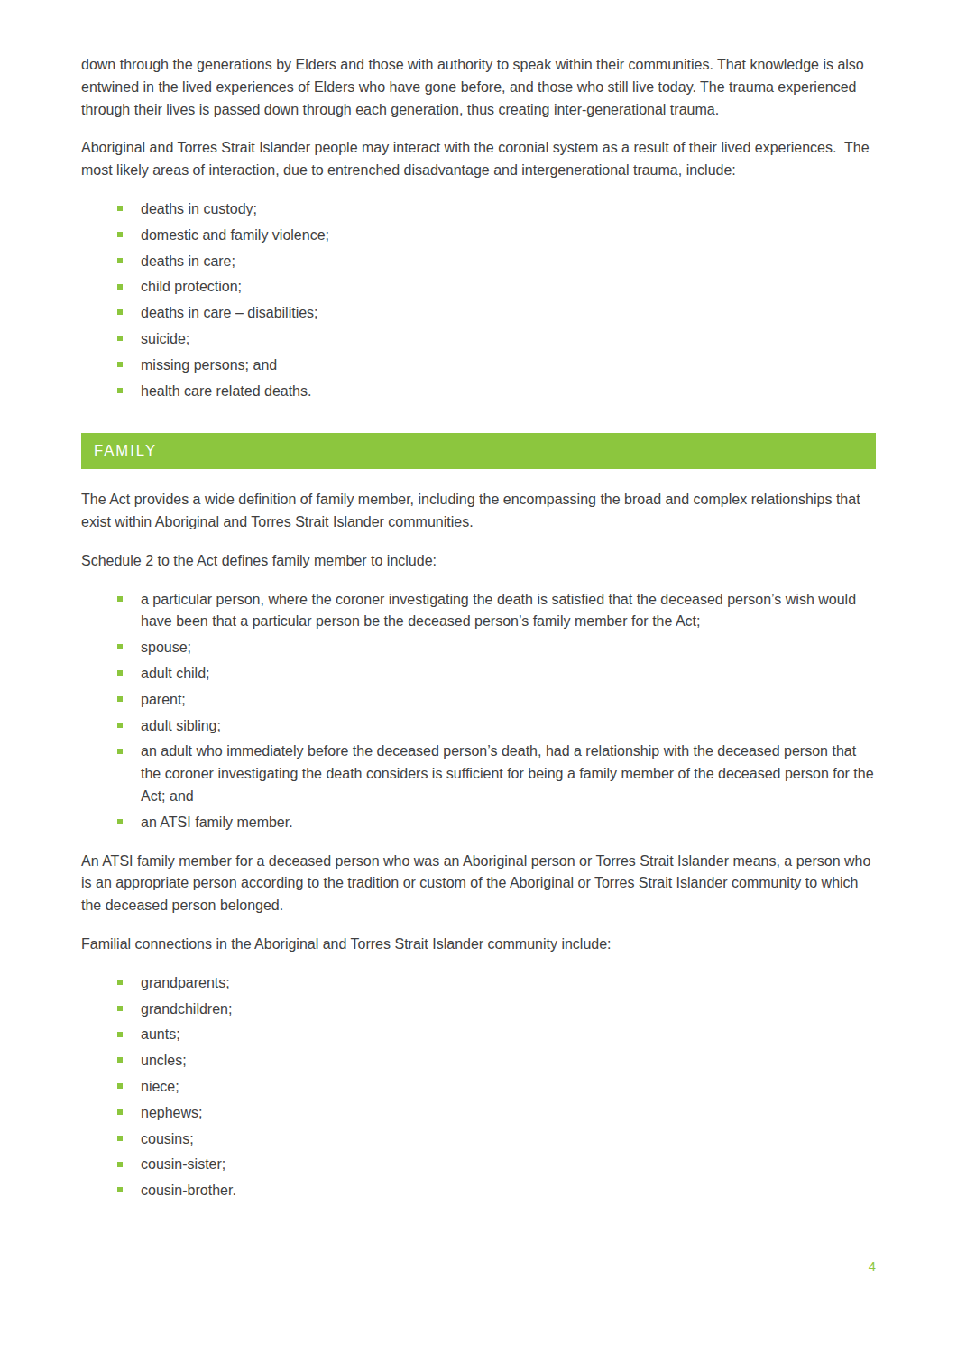down through the generations by Elders and those with authority to speak within their communities. That knowledge is also entwined in the lived experiences of Elders who have gone before, and those who still live today. The trauma experienced through their lives is passed down through each generation, thus creating inter-generational trauma.
Aboriginal and Torres Strait Islander people may interact with the coronial system as a result of their lived experiences. The most likely areas of interaction, due to entrenched disadvantage and intergenerational trauma, include:
deaths in custody;
domestic and family violence;
deaths in care;
child protection;
deaths in care – disabilities;
suicide;
missing persons; and
health care related deaths.
Family
The Act provides a wide definition of family member, including the encompassing the broad and complex relationships that exist within Aboriginal and Torres Strait Islander communities.
Schedule 2 to the Act defines family member to include:
a particular person, where the coroner investigating the death is satisfied that the deceased person’s wish would have been that a particular person be the deceased person’s family member for the Act;
spouse;
adult child;
parent;
adult sibling;
an adult who immediately before the deceased person’s death, had a relationship with the deceased person that the coroner investigating the death considers is sufficient for being a family member of the deceased person for the Act; and
an ATSI family member.
An ATSI family member for a deceased person who was an Aboriginal person or Torres Strait Islander means, a person who is an appropriate person according to the tradition or custom of the Aboriginal or Torres Strait Islander community to which the deceased person belonged.
Familial connections in the Aboriginal and Torres Strait Islander community include:
grandparents;
grandchildren;
aunts;
uncles;
niece;
nephews;
cousins;
cousin-sister;
cousin-brother.
4